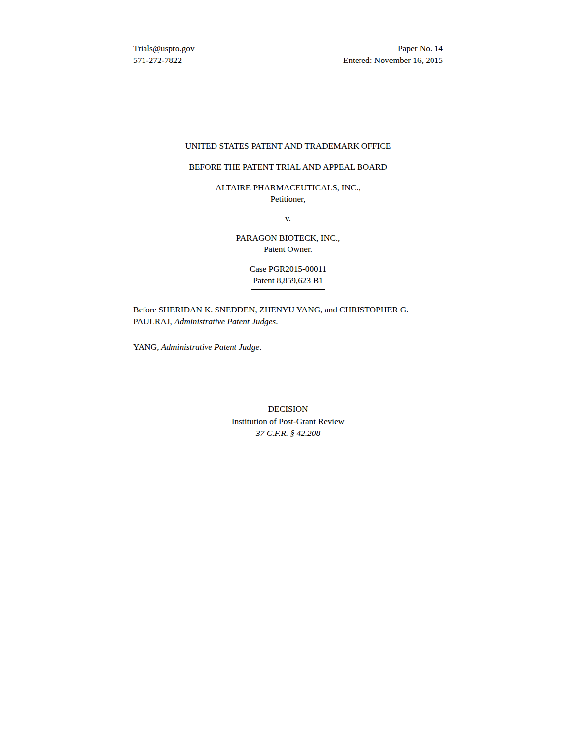Trials@uspto.gov
571-272-7822
Paper No. 14
Entered: November 16, 2015
UNITED STATES PATENT AND TRADEMARK OFFICE
BEFORE THE PATENT TRIAL AND APPEAL BOARD
ALTAIRE PHARMACEUTICALS, INC.,
Petitioner,
v.
PARAGON BIOTECK, INC.,
Patent Owner.
Case PGR2015-00011
Patent 8,859,623 B1
Before SHERIDAN K. SNEDDEN, ZHENYU YANG, and CHRISTOPHER G. PAULRAJ, Administrative Patent Judges.
YANG, Administrative Patent Judge.
DECISION
Institution of Post-Grant Review
37 C.F.R. § 42.208